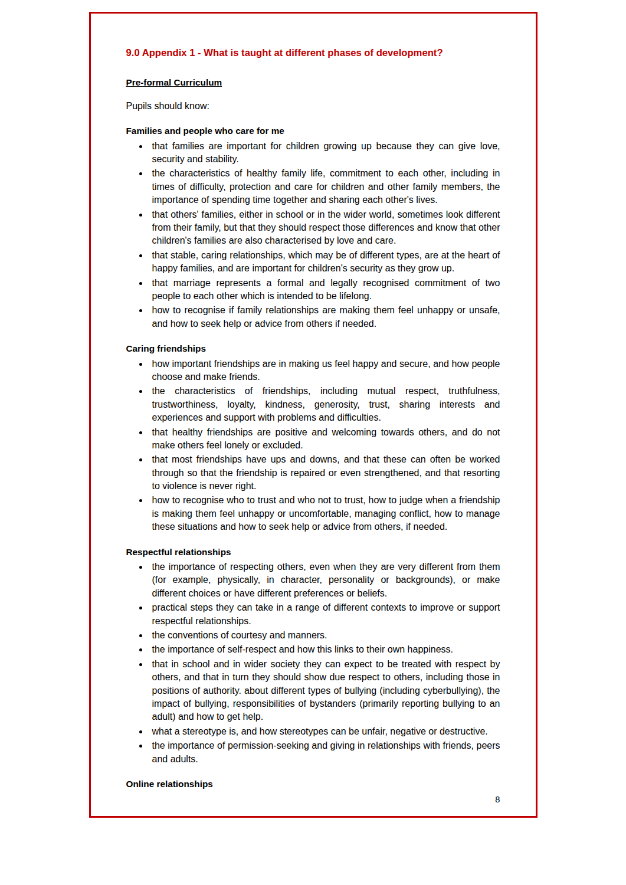9.0 Appendix 1 - What is taught at different phases of development?
Pre-formal Curriculum
Pupils should know:
Families and people who care for me
that families are important for children growing up because they can give love, security and stability.
the characteristics of healthy family life, commitment to each other, including in times of difficulty, protection and care for children and other family members, the importance of spending time together and sharing each other's lives.
that others' families, either in school or in the wider world, sometimes look different from their family, but that they should respect those differences and know that other children's families are also characterised by love and care.
that stable, caring relationships, which may be of different types, are at the heart of happy families, and are important for children's security as they grow up.
that marriage represents a formal and legally recognised commitment of two people to each other which is intended to be lifelong.
how to recognise if family relationships are making them feel unhappy or unsafe, and how to seek help or advice from others if needed.
Caring friendships
how important friendships are in making us feel happy and secure, and how people choose and make friends.
the characteristics of friendships, including mutual respect, truthfulness, trustworthiness, loyalty, kindness, generosity, trust, sharing interests and experiences and support with problems and difficulties.
that healthy friendships are positive and welcoming towards others, and do not make others feel lonely or excluded.
that most friendships have ups and downs, and that these can often be worked through so that the friendship is repaired or even strengthened, and that resorting to violence is never right.
how to recognise who to trust and who not to trust, how to judge when a friendship is making them feel unhappy or uncomfortable, managing conflict, how to manage these situations and how to seek help or advice from others, if needed.
Respectful relationships
the importance of respecting others, even when they are very different from them (for example, physically, in character, personality or backgrounds), or make different choices or have different preferences or beliefs.
practical steps they can take in a range of different contexts to improve or support respectful relationships.
the conventions of courtesy and manners.
the importance of self-respect and how this links to their own happiness.
that in school and in wider society they can expect to be treated with respect by others, and that in turn they should show due respect to others, including those in positions of authority. about different types of bullying (including cyberbullying), the impact of bullying, responsibilities of bystanders (primarily reporting bullying to an adult) and how to get help.
what a stereotype is, and how stereotypes can be unfair, negative or destructive.
the importance of permission-seeking and giving in relationships with friends, peers and adults.
Online relationships
8